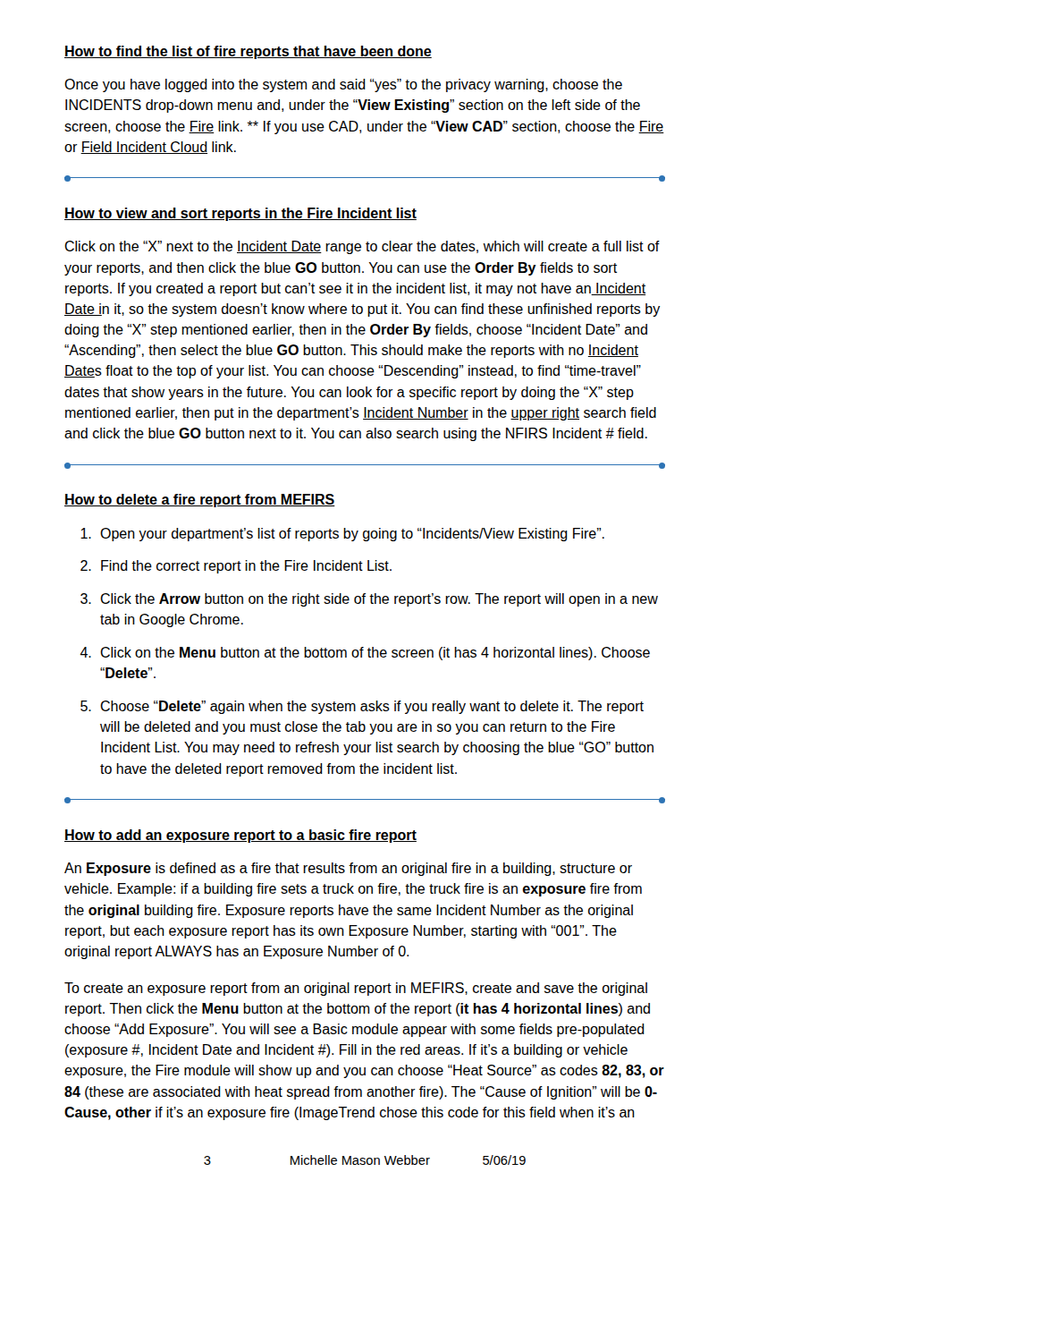How to find the list of fire reports that have been done
Once you have logged into the system and said “yes” to the privacy warning, choose the INCIDENTS drop-down menu and, under the “View Existing” section on the left side of the screen, choose the Fire link. ** If you use CAD, under the “View CAD” section, choose the Fire or Field Incident Cloud link.
How to view and sort reports in the Fire Incident list
Click on the “X” next to the Incident Date range to clear the dates, which will create a full list of your reports, and then click the blue GO button. You can use the Order By fields to sort reports. If you created a report but can’t see it in the incident list, it may not have an Incident Date in it, so the system doesn’t know where to put it. You can find these unfinished reports by doing the “X” step mentioned earlier, then in the Order By fields, choose “Incident Date” and “Ascending”, then select the blue GO button. This should make the reports with no Incident Dates float to the top of your list. You can choose “Descending” instead, to find “time-travel” dates that show years in the future. You can look for a specific report by doing the “X” step mentioned earlier, then put in the department’s Incident Number in the upper right search field and click the blue GO button next to it. You can also search using the NFIRS Incident # field.
How to delete a fire report from MEFIRS
Open your department’s list of reports by going to “Incidents/View Existing Fire”.
Find the correct report in the Fire Incident List.
Click the Arrow button on the right side of the report’s row. The report will open in a new tab in Google Chrome.
Click on the Menu button at the bottom of the screen (it has 4 horizontal lines). Choose “Delete”.
Choose “Delete” again when the system asks if you really want to delete it. The report will be deleted and you must close the tab you are in so you can return to the Fire Incident List. You may need to refresh your list search by choosing the blue “GO” button to have the deleted report removed from the incident list.
How to add an exposure report to a basic fire report
An Exposure is defined as a fire that results from an original fire in a building, structure or vehicle. Example: if a building fire sets a truck on fire, the truck fire is an exposure fire from the original building fire. Exposure reports have the same Incident Number as the original report, but each exposure report has its own Exposure Number, starting with “001”. The original report ALWAYS has an Exposure Number of 0.
To create an exposure report from an original report in MEFIRS, create and save the original report. Then click the Menu button at the bottom of the report (it has 4 horizontal lines) and choose “Add Exposure”. You will see a Basic module appear with some fields pre-populated (exposure #, Incident Date and Incident #). Fill in the red areas. If it’s a building or vehicle exposure, the Fire module will show up and you can choose “Heat Source” as codes 82, 83, or 84 (these are associated with heat spread from another fire). The “Cause of Ignition” will be 0-Cause, other if it’s an exposure fire (ImageTrend chose this code for this field when it’s an
3 Michelle Mason Webber 5/06/19